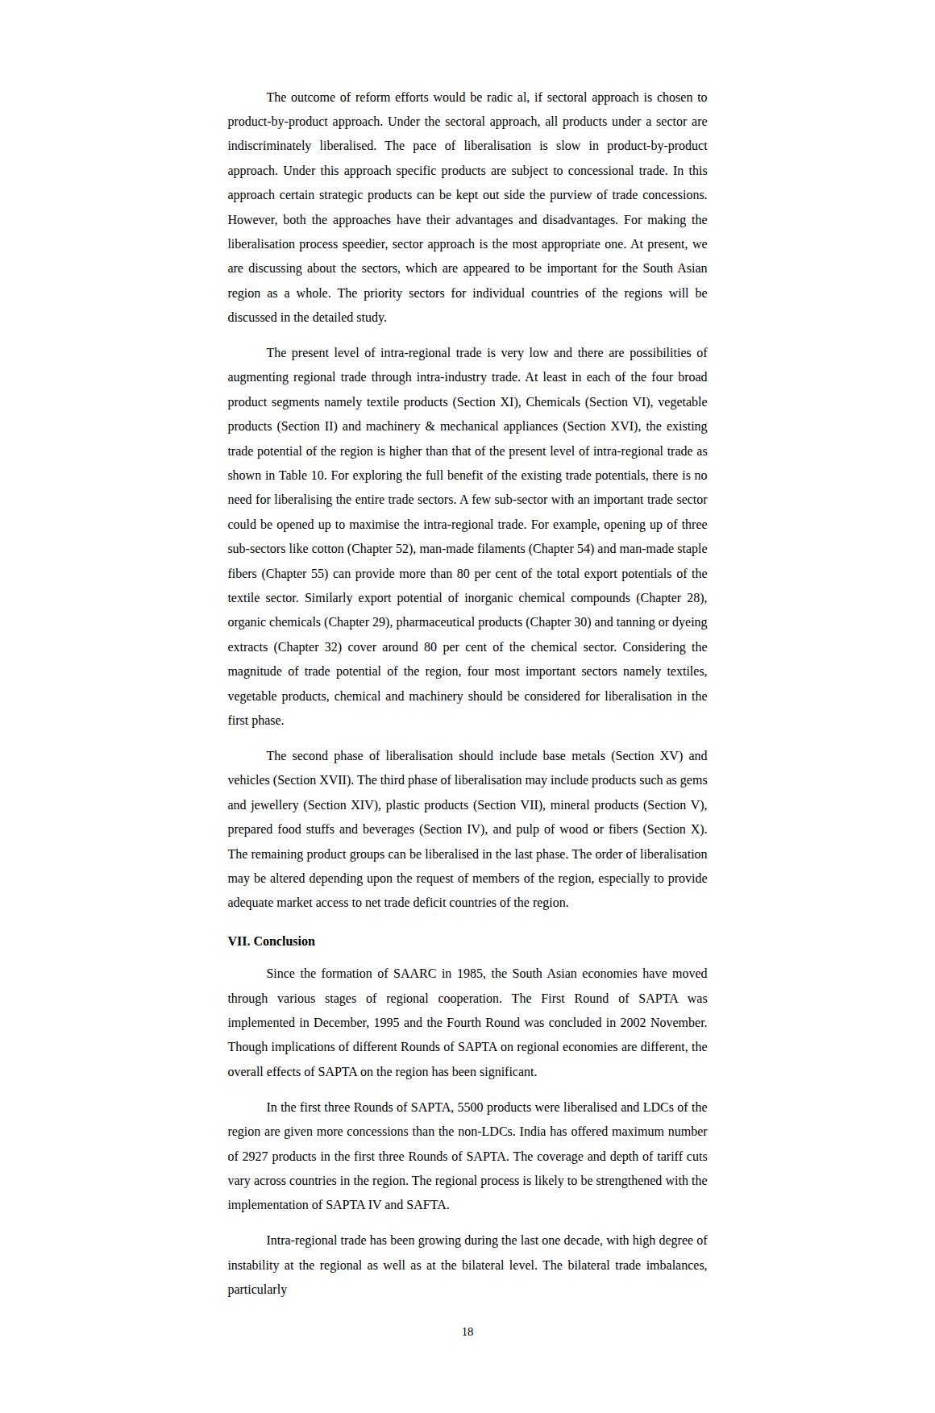The outcome of reform efforts would be radic al, if sectoral approach is chosen to product-by-product approach. Under the sectoral approach, all products under a sector are indiscriminately liberalised. The pace of liberalisation is slow in product-by-product approach. Under this approach specific products are subject to concessional trade. In this approach certain strategic products can be kept out side the purview of trade concessions. However, both the approaches have their advantages and disadvantages. For making the liberalisation process speedier, sector approach is the most appropriate one. At present, we are discussing about the sectors, which are appeared to be important for the South Asian region as a whole. The priority sectors for individual countries of the regions will be discussed in the detailed study.
The present level of intra-regional trade is very low and there are possibilities of augmenting regional trade through intra-industry trade. At least in each of the four broad product segments namely textile products (Section XI), Chemicals (Section VI), vegetable products (Section II) and machinery & mechanical appliances (Section XVI), the existing trade potential of the region is higher than that of the present level of intra-regional trade as shown in Table 10. For exploring the full benefit of the existing trade potentials, there is no need for liberalising the entire trade sectors. A few sub-sector with an important trade sector could be opened up to maximise the intra-regional trade. For example, opening up of three sub-sectors like cotton (Chapter 52), man-made filaments (Chapter 54) and man-made staple fibers (Chapter 55) can provide more than 80 per cent of the total export potentials of the textile sector. Similarly export potential of inorganic chemical compounds (Chapter 28), organic chemicals (Chapter 29), pharmaceutical products (Chapter 30) and tanning or dyeing extracts (Chapter 32) cover around 80 per cent of the chemical sector. Considering the magnitude of trade potential of the region, four most important sectors namely textiles, vegetable products, chemical and machinery should be considered for liberalisation in the first phase.
The second phase of liberalisation should include base metals (Section XV) and vehicles (Section XVII). The third phase of liberalisation may include products such as gems and jewellery (Section XIV), plastic products (Section VII), mineral products (Section V), prepared food stuffs and beverages (Section IV), and pulp of wood or fibers (Section X). The remaining product groups can be liberalised in the last phase. The order of liberalisation may be altered depending upon the request of members of the region, especially to provide adequate market access to net trade deficit countries of the region.
VII. Conclusion
Since the formation of SAARC in 1985, the South Asian economies have moved through various stages of regional cooperation. The First Round of SAPTA was implemented in December, 1995 and the Fourth Round was concluded in 2002 November. Though implications of different Rounds of SAPTA on regional economies are different, the overall effects of SAPTA on the region has been significant.
In the first three Rounds of SAPTA, 5500 products were liberalised and LDCs of the region are given more concessions than the non-LDCs. India has offered maximum number of 2927 products in the first three Rounds of SAPTA. The coverage and depth of tariff cuts vary across countries in the region. The regional process is likely to be strengthened with the implementation of SAPTA IV and SAFTA.
Intra-regional trade has been growing during the last one decade, with high degree of instability at the regional as well as at the bilateral level. The bilateral trade imbalances, particularly
18